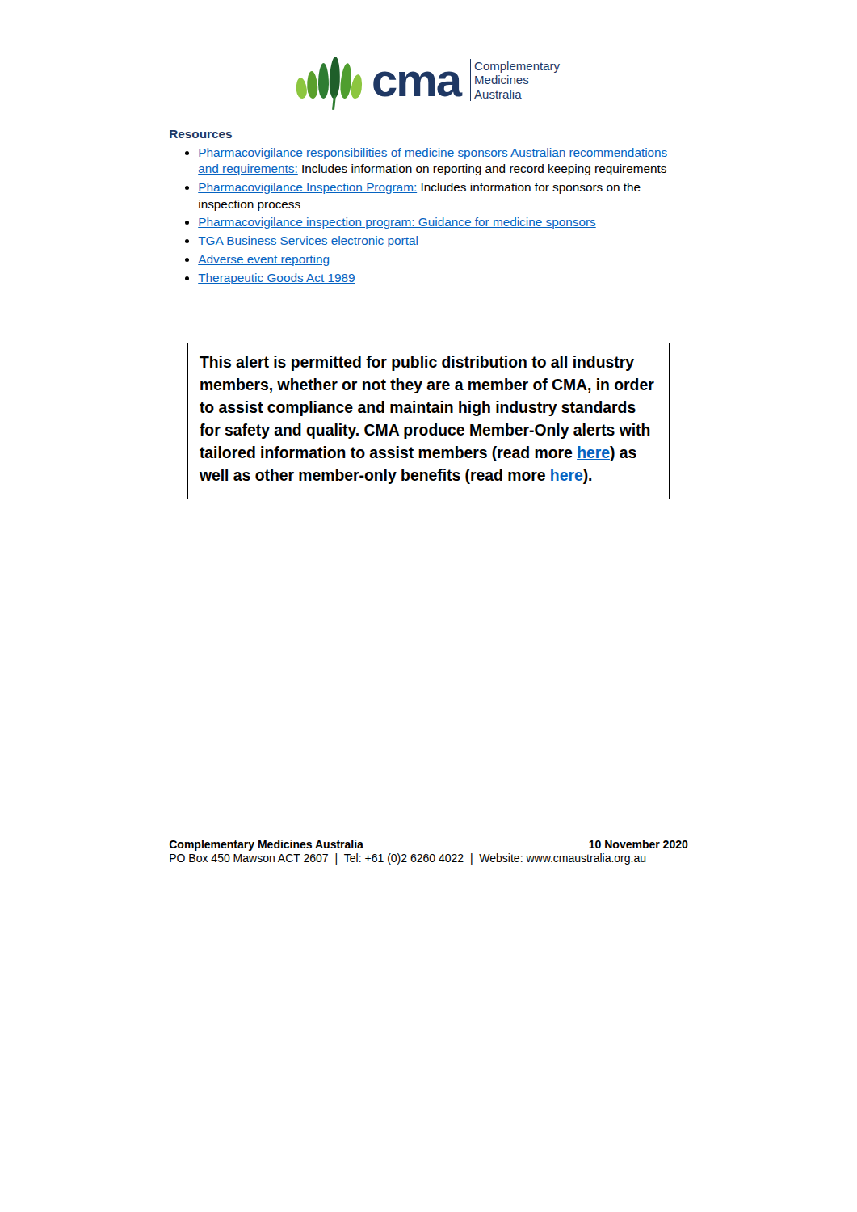cma Complementary Medicines Australia
Resources
Pharmacovigilance responsibilities of medicine sponsors Australian recommendations and requirements: Includes information on reporting and record keeping requirements
Pharmacovigilance Inspection Program: Includes information for sponsors on the inspection process
Pharmacovigilance inspection program: Guidance for medicine sponsors
TGA Business Services electronic portal
Adverse event reporting
Therapeutic Goods Act 1989
This alert is permitted for public distribution to all industry members, whether or not they are a member of CMA, in order to assist compliance and maintain high industry standards for safety and quality. CMA produce Member-Only alerts with tailored information to assist members (read more here) as well as other member-only benefits (read more here).
Complementary Medicines Australia 10 November 2020
PO Box 450 Mawson ACT 2607 | Tel: +61 (0)2 6260 4022 | Website: www.cmaustralia.org.au